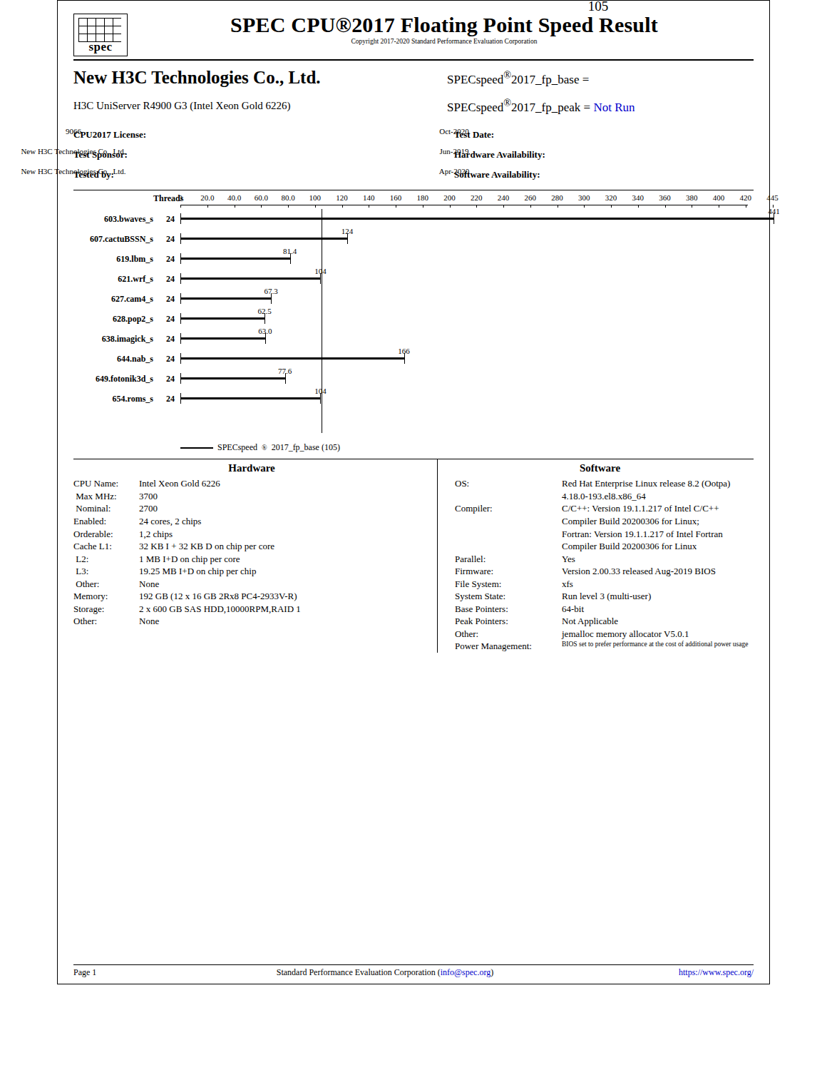spec
SPEC CPU®2017 Floating Point Speed Result
Copyright 2017-2020 Standard Performance Evaluation Corporation
New H3C Technologies Co., Ltd.
H3C UniServer R4900 G3 (Intel Xeon Gold 6226)
SPECspeed®2017_fp_base = 105
SPECspeed®2017_fp_peak = Not Run
CPU2017 License:
9066
Test Sponsor:
New H3C Technologies Co., Ltd.
Tested by:
New H3C Technologies Co., Ltd.
Test Date:
Oct-2020
Hardware Availability:
Jun-2019
Software Availability:
Apr-2020
Threads
0
20.0
40.0
60.0
80.0
100
120
140
160
180
200
220
240
260
280
300
320
340
360
380
400
420
445
603.bwaves_s
24
441
607.cactuBSSN_s
24
124
619.lbm_s
24
81.4
621.wrf_s
24
104
627.cam4_s
24
67.3
628.pop2_s
24
62.5
638.imagick_s
24
63.0
644.nab_s
24
166
649.fotonik3d_s
24
77.6
654.roms_s
24
104
SPECspeed®2017_fp_base (105)
Hardware
CPU Name:
Intel Xeon Gold 6226
Max MHz:
3700
Nominal:
2700
Enabled:
24 cores, 2 chips
Orderable:
1,2 chips
Cache L1:
32 KB I + 32 KB D on chip per core
L2:
1 MB I+D on chip per core
L3:
19.25 MB I+D on chip per chip
Other:
None
Memory:
192 GB (12 x 16 GB 2Rx8 PC4-2933V-R)
Storage:
2 x 600 GB SAS HDD,10000RPM,RAID 1
Other:
None
Software
OS:
Red Hat Enterprise Linux release 8.2 (Ootpa)
4.18.0-193.el8.x86_64
Compiler:
C/C++: Version 19.1.1.217 of Intel C/C++
Compiler Build 20200306 for Linux;
Fortran: Version 19.1.1.217 of Intel Fortran
Compiler Build 20200306 for Linux
Parallel:
Yes
Firmware:
Version 2.00.33 released Aug-2019 BIOS
File System:
xfs
System State:
Run level 3 (multi-user)
Base Pointers:
64-bit
Peak Pointers:
Not Applicable
Other:
jemalloc memory allocator V5.0.1
Power Management:
BIOS set to prefer performance at the cost of additional power usage
Page 1
Standard Performance Evaluation Corporation (info@spec.org)
https://www.spec.org/